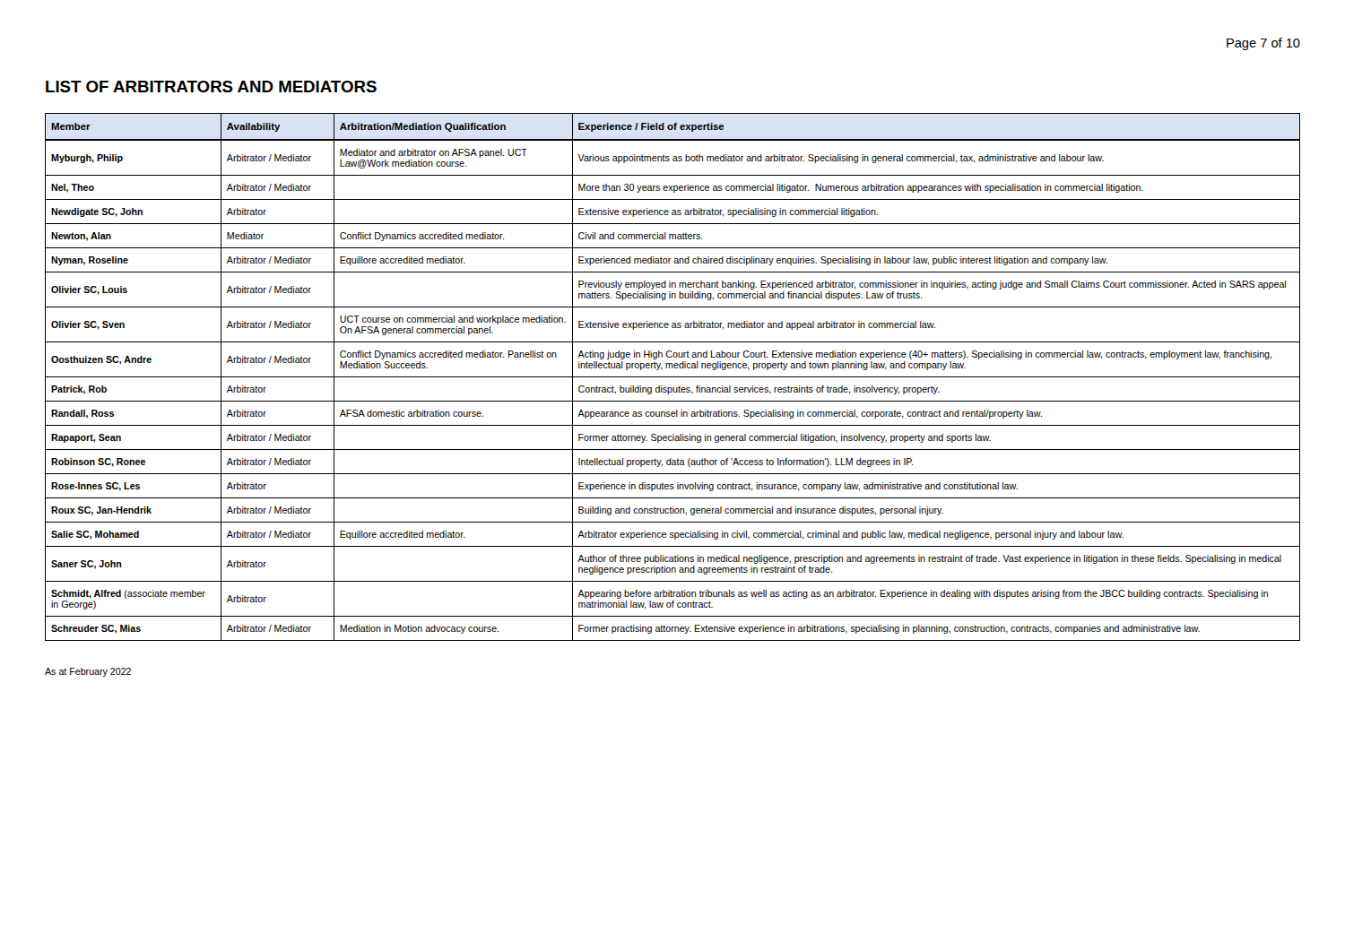Page 7 of 10
LIST OF ARBITRATORS AND MEDIATORS
| Member | Availability | Arbitration/Mediation Qualification | Experience / Field of expertise |
| --- | --- | --- | --- |
| Myburgh, Philip | Arbitrator / Mediator | Mediator and arbitrator on AFSA panel. UCT Law@Work mediation course. | Various appointments as both mediator and arbitrator. Specialising in general commercial, tax, administrative and labour law. |
| Nel, Theo | Arbitrator / Mediator | | More than 30 years experience as commercial litigator. Numerous arbitration appearances with specialisation in commercial litigation. |
| Newdigate SC, John | Arbitrator | | Extensive experience as arbitrator, specialising in commercial litigation. |
| Newton, Alan | Mediator | Conflict Dynamics accredited mediator. | Civil and commercial matters. |
| Nyman, Roseline | Arbitrator / Mediator | Equillore accredited mediator. | Experienced mediator and chaired disciplinary enquiries. Specialising in labour law, public interest litigation and company law. |
| Olivier SC, Louis | Arbitrator / Mediator | | Previously employed in merchant banking. Experienced arbitrator, commissioner in inquiries, acting judge and Small Claims Court commissioner. Acted in SARS appeal matters. Specialising in building, commercial and financial disputes. Law of trusts. |
| Olivier SC, Sven | Arbitrator / Mediator | UCT course on commercial and workplace mediation. On AFSA general commercial panel. | Extensive experience as arbitrator, mediator and appeal arbitrator in commercial law. |
| Oosthuizen SC, Andre | Arbitrator / Mediator | Conflict Dynamics accredited mediator. Panellist on Mediation Succeeds. | Acting judge in High Court and Labour Court. Extensive mediation experience (40+ matters). Specialising in commercial law, contracts, employment law, franchising, intellectual property, medical negligence, property and town planning law, and company law. |
| Patrick, Rob | Arbitrator | | Contract, building disputes, financial services, restraints of trade, insolvency, property. |
| Randall, Ross | Arbitrator | AFSA domestic arbitration course. | Appearance as counsel in arbitrations. Specialising in commercial, corporate, contract and rental/property law. |
| Rapaport, Sean | Arbitrator / Mediator | | Former attorney. Specialising in general commercial litigation, insolvency, property and sports law. |
| Robinson SC, Ronee | Arbitrator / Mediator | | Intellectual property, data (author of 'Access to Information'). LLM degrees in IP. |
| Rose-Innes SC, Les | Arbitrator | | Experience in disputes involving contract, insurance, company law, administrative and constitutional law. |
| Roux SC, Jan-Hendrik | Arbitrator / Mediator | | Building and construction, general commercial and insurance disputes, personal injury. |
| Salie SC, Mohamed | Arbitrator / Mediator | Equillore accredited mediator. | Arbitrator experience specialising in civil, commercial, criminal and public law, medical negligence, personal injury and labour law. |
| Saner SC, John | Arbitrator | | Author of three publications in medical negligence, prescription and agreements in restraint of trade. Vast experience in litigation in these fields. Specialising in medical negligence prescription and agreements in restraint of trade. |
| Schmidt, Alfred (associate member in George) | Arbitrator | | Appearing before arbitration tribunals as well as acting as an arbitrator. Experience in dealing with disputes arising from the JBCC building contracts. Specialising in matrimonial law, law of contract. |
| Schreuder SC, Mias | Arbitrator / Mediator | Mediation in Motion advocacy course. | Former practising attorney. Extensive experience in arbitrations, specialising in planning, construction, contracts, companies and administrative law. |
As at February 2022